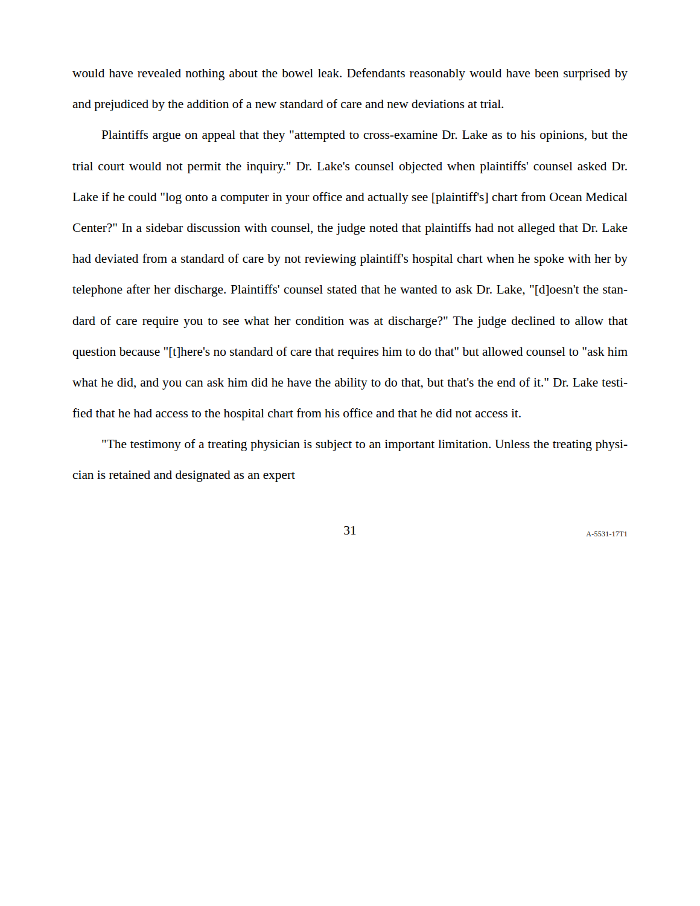would have revealed nothing about the bowel leak. Defendants reasonably would have been surprised by and prejudiced by the addition of a new standard of care and new deviations at trial.
Plaintiffs argue on appeal that they "attempted to cross-examine Dr. Lake as to his opinions, but the trial court would not permit the inquiry." Dr. Lake's counsel objected when plaintiffs' counsel asked Dr. Lake if he could "log onto a computer in your office and actually see [plaintiff's] chart from Ocean Medical Center?" In a sidebar discussion with counsel, the judge noted that plaintiffs had not alleged that Dr. Lake had deviated from a standard of care by not reviewing plaintiff's hospital chart when he spoke with her by telephone after her discharge. Plaintiffs' counsel stated that he wanted to ask Dr. Lake, "[d]oesn't the standard of care require you to see what her condition was at discharge?" The judge declined to allow that question because "[t]here's no standard of care that requires him to do that" but allowed counsel to "ask him what he did, and you can ask him did he have the ability to do that, but that's the end of it." Dr. Lake testified that he had access to the hospital chart from his office and that he did not access it.
"The testimony of a treating physician is subject to an important limitation. Unless the treating physician is retained and designated as an expert
31 A-5531-17T1